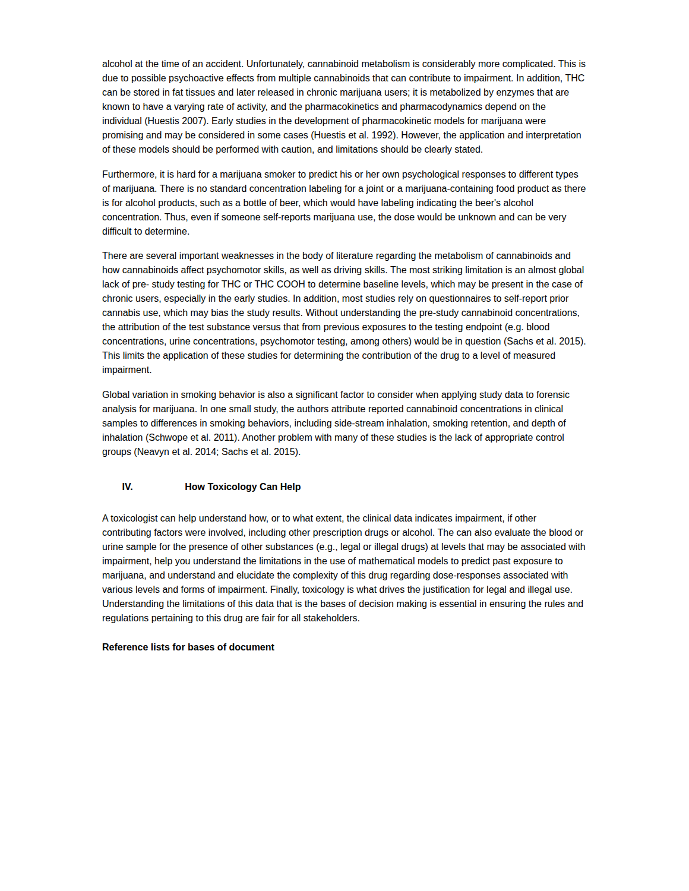alcohol at the time of an accident. Unfortunately, cannabinoid metabolism is considerably more complicated. This is due to possible psychoactive effects from multiple cannabinoids that can contribute to impairment. In addition, THC can be stored in fat tissues and later released in chronic marijuana users; it is metabolized by enzymes that are known to have a varying rate of activity, and the pharmacokinetics and pharmacodynamics depend on the individual (Huestis 2007). Early studies in the development of pharmacokinetic models for marijuana were promising and may be considered in some cases (Huestis et al. 1992). However, the application and interpretation of these models should be performed with caution, and limitations should be clearly stated.
Furthermore, it is hard for a marijuana smoker to predict his or her own psychological responses to different types of marijuana. There is no standard concentration labeling for a joint or a marijuana-containing food product as there is for alcohol products, such as a bottle of beer, which would have labeling indicating the beer's alcohol concentration. Thus, even if someone self-reports marijuana use, the dose would be unknown and can be very difficult to determine.
There are several important weaknesses in the body of literature regarding the metabolism of cannabinoids and how cannabinoids affect psychomotor skills, as well as driving skills. The most striking limitation is an almost global lack of pre- study testing for THC or THC COOH to determine baseline levels, which may be present in the case of chronic users, especially in the early studies. In addition, most studies rely on questionnaires to self-report prior cannabis use, which may bias the study results. Without understanding the pre-study cannabinoid concentrations, the attribution of the test substance versus that from previous exposures to the testing endpoint (e.g. blood concentrations, urine concentrations, psychomotor testing, among others) would be in question (Sachs et al. 2015). This limits the application of these studies for determining the contribution of the drug to a level of measured impairment.
Global variation in smoking behavior is also a significant factor to consider when applying study data to forensic analysis for marijuana. In one small study, the authors attribute reported cannabinoid concentrations in clinical samples to differences in smoking behaviors, including side-stream inhalation, smoking retention, and depth of inhalation (Schwope et al. 2011). Another problem with many of these studies is the lack of appropriate control groups (Neavyn et al. 2014; Sachs et al. 2015).
IV. How Toxicology Can Help
A toxicologist can help understand how, or to what extent, the clinical data indicates impairment, if other contributing factors were involved, including other prescription drugs or alcohol. The can also evaluate the blood or urine sample for the presence of other substances (e.g., legal or illegal drugs) at levels that may be associated with impairment, help you understand the limitations in the use of mathematical models to predict past exposure to marijuana, and understand and elucidate the complexity of this drug regarding dose-responses associated with various levels and forms of impairment. Finally, toxicology is what drives the justification for legal and illegal use. Understanding the limitations of this data that is the bases of decision making is essential in ensuring the rules and regulations pertaining to this drug are fair for all stakeholders.
Reference lists for bases of document